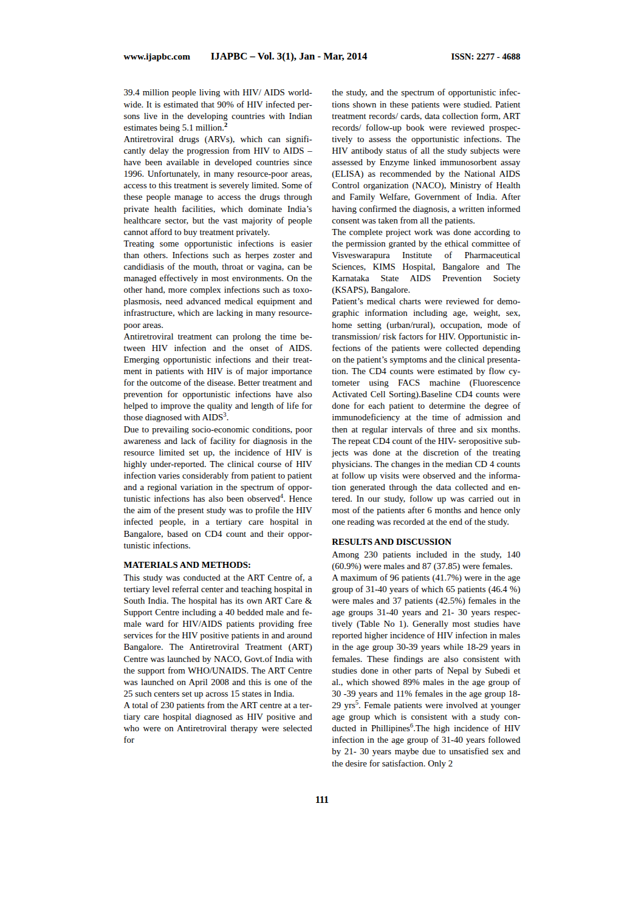www.ijapbc.com IJAPBC – Vol. 3(1), Jan - Mar, 2014 ISSN: 2277 - 4688
39.4 million people living with HIV/ AIDS worldwide. It is estimated that 90% of HIV infected persons live in the developing countries with Indian estimates being 5.1 million.2
Antiretroviral drugs (ARVs), which can significantly delay the progression from HIV to AIDS – have been available in developed countries since 1996. Unfortunately, in many resource-poor areas, access to this treatment is severely limited. Some of these people manage to access the drugs through private health facilities, which dominate India’s healthcare sector, but the vast majority of people cannot afford to buy treatment privately.
Treating some opportunistic infections is easier than others. Infections such as herpes zoster and candidiasis of the mouth, throat or vagina, can be managed effectively in most environments. On the other hand, more complex infections such as toxoplasmosis, need advanced medical equipment and infrastructure, which are lacking in many resource-poor areas.
Antiretroviral treatment can prolong the time between HIV infection and the onset of AIDS. Emerging opportunistic infections and their treatment in patients with HIV is of major importance for the outcome of the disease. Better treatment and prevention for opportunistic infections have also helped to improve the quality and length of life for those diagnosed with AIDS3.
Due to prevailing socio-economic conditions, poor awareness and lack of facility for diagnosis in the resource limited set up, the incidence of HIV is highly under-reported. The clinical course of HIV infection varies considerably from patient to patient and a regional variation in the spectrum of opportunistic infections has also been observed4. Hence the aim of the present study was to profile the HIV infected people, in a tertiary care hospital in Bangalore, based on CD4 count and their opportunistic infections.
MATERIALS AND METHODS:
This study was conducted at the ART Centre of, a tertiary level referral center and teaching hospital in South India. The hospital has its own ART Care & Support Centre including a 40 bedded male and female ward for HIV/AIDS patients providing free services for the HIV positive patients in and around Bangalore. The Antiretroviral Treatment (ART) Centre was launched by NACO, Govt.of India with the support from WHO/UNAIDS. The ART Centre was launched on April 2008 and this is one of the 25 such centers set up across 15 states in India.
A total of 230 patients from the ART centre at a tertiary care hospital diagnosed as HIV positive and who were on Antiretroviral therapy were selected for
the study, and the spectrum of opportunistic infections shown in these patients were studied. Patient treatment records/ cards, data collection form, ART records/ follow-up book were reviewed prospectively to assess the opportunistic infections. The HIV antibody status of all the study subjects were assessed by Enzyme linked immunosorbent assay (ELISA) as recommended by the National AIDS Control organization (NACO), Ministry of Health and Family Welfare, Government of India. After having confirmed the diagnosis, a written informed consent was taken from all the patients.
The complete project work was done according to the permission granted by the ethical committee of Visveswarapura Institute of Pharmaceutical Sciences, KIMS Hospital, Bangalore and The Karnataka State AIDS Prevention Society (KSAPS), Bangalore.
Patient’s medical charts were reviewed for demographic information including age, weight, sex, home setting (urban/rural), occupation, mode of transmission/ risk factors for HIV. Opportunistic infections of the patients were collected depending on the patient’s symptoms and the clinical presentation. The CD4 counts were estimated by flow cytometer using FACS machine (Fluorescence Activated Cell Sorting).Baseline CD4 counts were done for each patient to determine the degree of immunodeficiency at the time of admission and then at regular intervals of three and six months. The repeat CD4 count of the HIV- seropositive subjects was done at the discretion of the treating physicians. The changes in the median CD 4 counts at follow up visits were observed and the information generated through the data collected and entered. In our study, follow up was carried out in most of the patients after 6 months and hence only one reading was recorded at the end of the study.
RESULTS AND DISCUSSION
Among 230 patients included in the study, 140 (60.9%) were males and 87 (37.85) were females.
A maximum of 96 patients (41.7%) were in the age group of 31-40 years of which 65 patients (46.4 %) were males and 37 patients (42.5%) females in the age groups 31-40 years and 21- 30 years respectively (Table No 1). Generally most studies have reported higher incidence of HIV infection in males in the age group 30-39 years while 18-29 years in females. These findings are also consistent with studies done in other parts of Nepal by Subedi et al., which showed 89% males in the age group of 30 -39 years and 11% females in the age group 18-29 yrs5. Female patients were involved at younger age group which is consistent with a study conducted in Phillipines6.The high incidence of HIV infection in the age group of 31-40 years followed by 21- 30 years maybe due to unsatisfied sex and the desire for satisfaction. Only 2
111